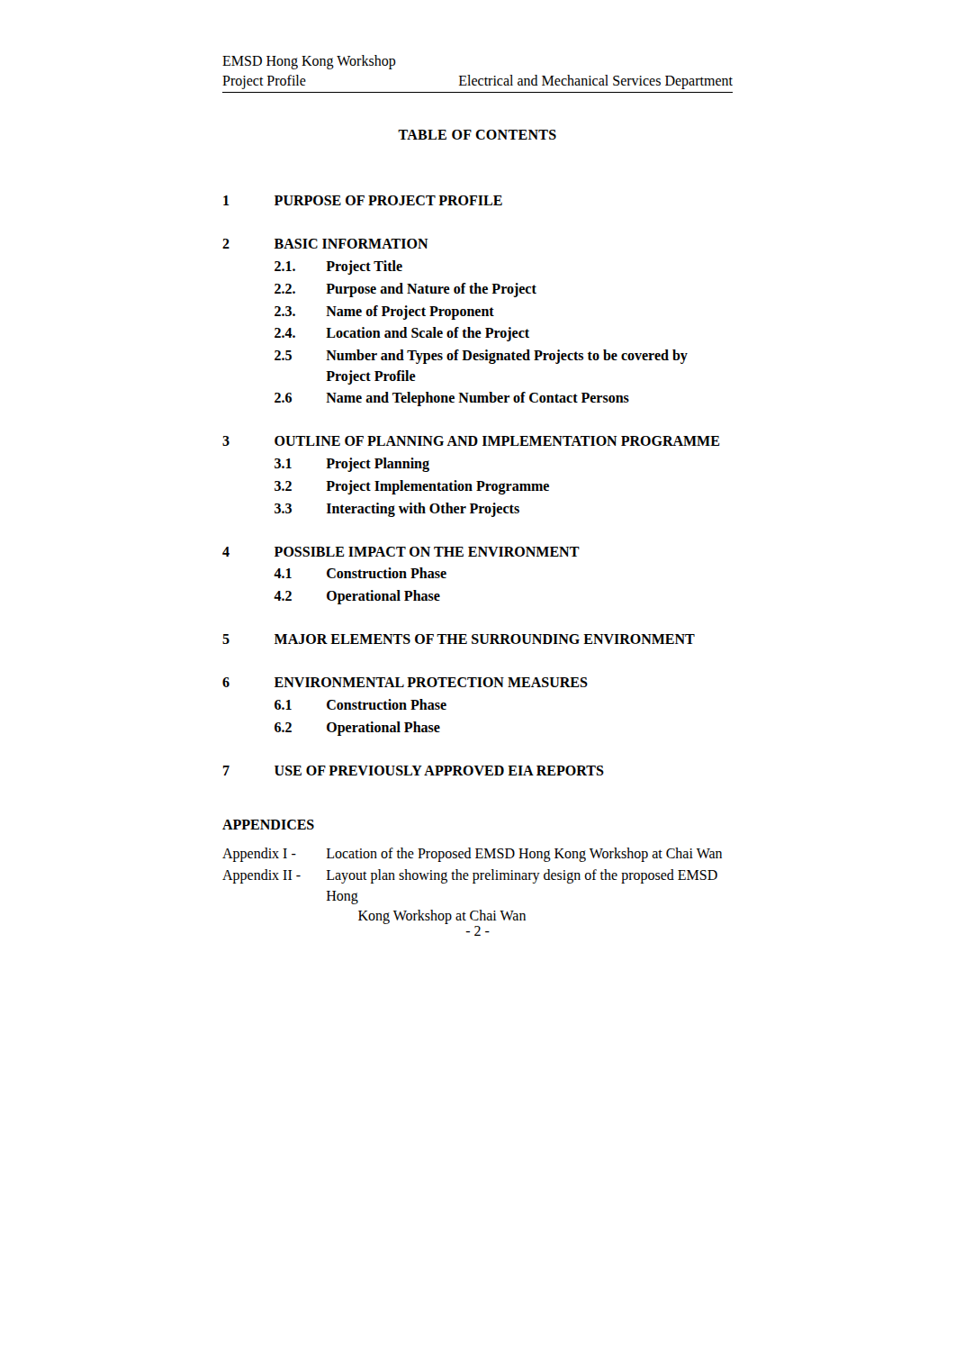EMSD Hong Kong Workshop
Project Profile Electrical and Mechanical Services Department
TABLE OF CONTENTS
1 PURPOSE OF PROJECT PROFILE
2 BASIC INFORMATION
2.1. Project Title
2.2. Purpose and Nature of the Project
2.3. Name of Project Proponent
2.4. Location and Scale of the Project
2.5 Number and Types of Designated Projects to be covered by Project Profile
2.6 Name and Telephone Number of Contact Persons
3 OUTLINE OF PLANNING AND IMPLEMENTATION PROGRAMME
3.1 Project Planning
3.2 Project Implementation Programme
3.3 Interacting with Other Projects
4 POSSIBLE IMPACT ON THE ENVIRONMENT
4.1 Construction Phase
4.2 Operational Phase
5 MAJOR ELEMENTS OF THE SURROUNDING ENVIRONMENT
6 ENVIRONMENTAL PROTECTION MEASURES
6.1 Construction Phase
6.2 Operational Phase
7 USE OF PREVIOUSLY APPROVED EIA REPORTS
APPENDICES
Appendix I - Location of the Proposed EMSD Hong Kong Workshop at Chai Wan
Appendix II - Layout plan showing the preliminary design of the proposed EMSD Hong Kong Workshop at Chai Wan
- 2 -